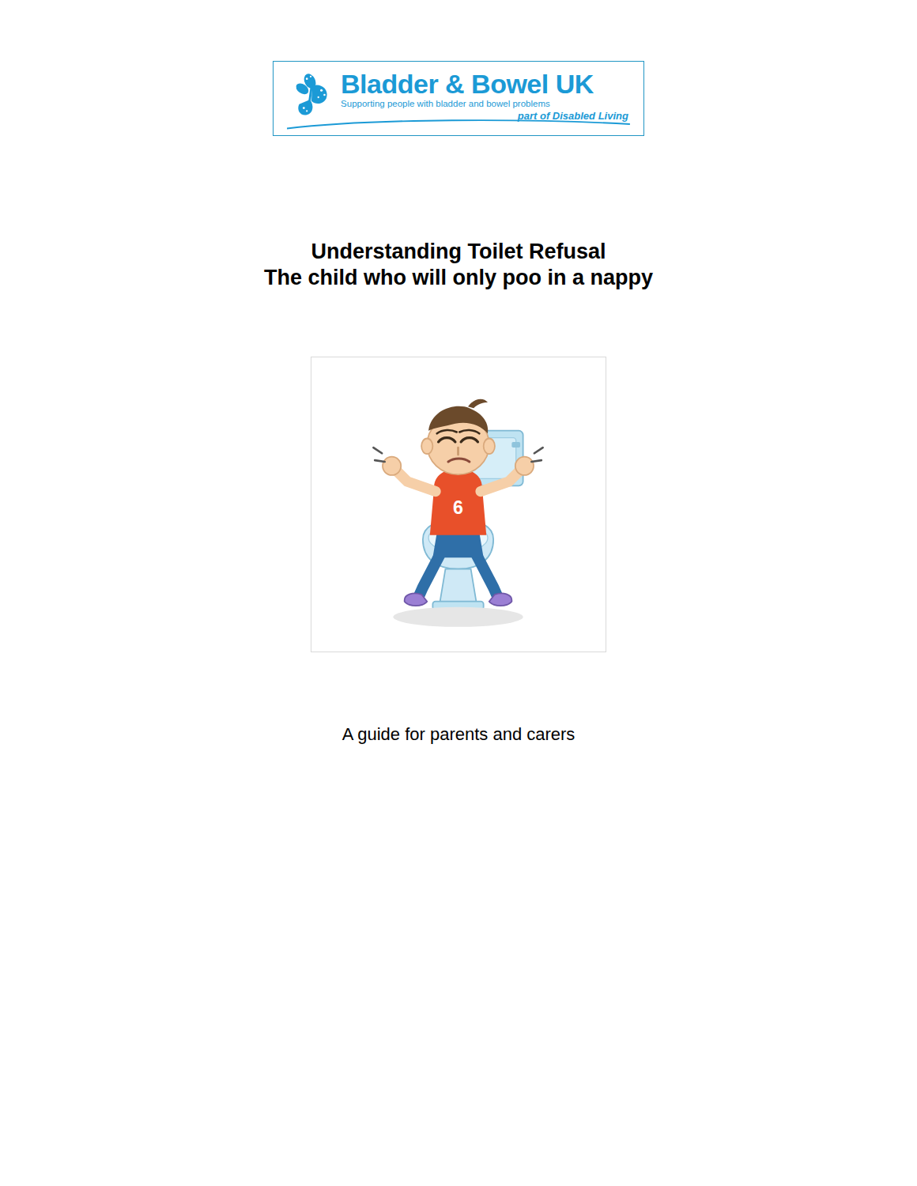Bladder & Bowel UK
Supporting people with bladder and bowel problems
part of Disabled Living
Understanding Toilet Refusal
The child who will only poo in a nappy
6
A guide for parents and carers